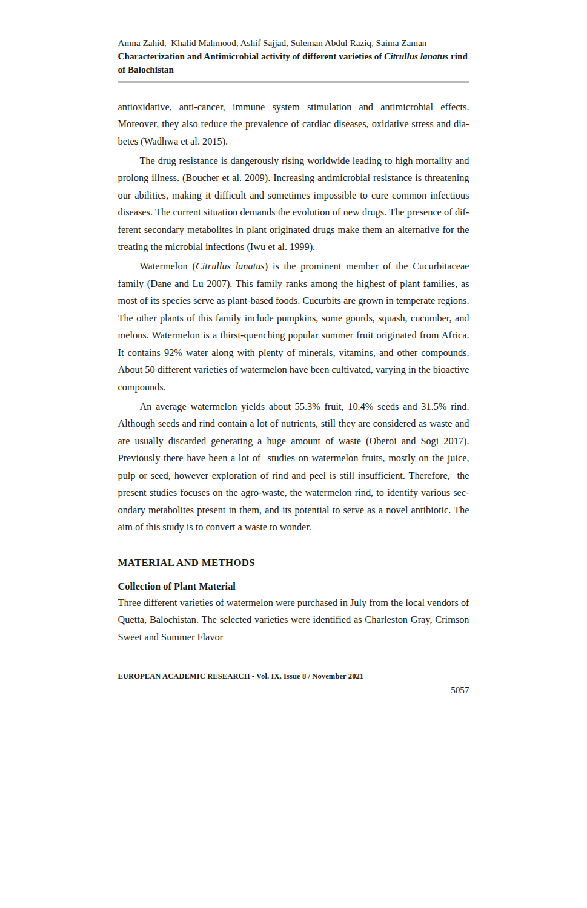Amna Zahid, Khalid Mahmood, Ashif Sajjad, Suleman Abdul Raziq, Saima Zaman–
Characterization and Antimicrobial activity of different varieties of Citrullus lanatus rind of Balochistan
antioxidative, anti-cancer, immune system stimulation and antimicrobial effects. Moreover, they also reduce the prevalence of cardiac diseases, oxidative stress and diabetes (Wadhwa et al. 2015).
The drug resistance is dangerously rising worldwide leading to high mortality and prolong illness. (Boucher et al. 2009). Increasing antimicrobial resistance is threatening our abilities, making it difficult and sometimes impossible to cure common infectious diseases. The current situation demands the evolution of new drugs. The presence of different secondary metabolites in plant originated drugs make them an alternative for the treating the microbial infections (Iwu et al. 1999).
Watermelon (Citrullus lanatus) is the prominent member of the Cucurbitaceae family (Dane and Lu 2007). This family ranks among the highest of plant families, as most of its species serve as plant-based foods. Cucurbits are grown in temperate regions. The other plants of this family include pumpkins, some gourds, squash, cucumber, and melons. Watermelon is a thirst-quenching popular summer fruit originated from Africa. It contains 92% water along with plenty of minerals, vitamins, and other compounds. About 50 different varieties of watermelon have been cultivated, varying in the bioactive compounds.
An average watermelon yields about 55.3% fruit, 10.4% seeds and 31.5% rind. Although seeds and rind contain a lot of nutrients, still they are considered as waste and are usually discarded generating a huge amount of waste (Oberoi and Sogi 2017). Previously there have been a lot of studies on watermelon fruits, mostly on the juice, pulp or seed, however exploration of rind and peel is still insufficient. Therefore, the present studies focuses on the agro-waste, the watermelon rind, to identify various secondary metabolites present in them, and its potential to serve as a novel antibiotic. The aim of this study is to convert a waste to wonder.
MATERIAL AND METHODS
Collection of Plant Material
Three different varieties of watermelon were purchased in July from the local vendors of Quetta, Balochistan. The selected varieties were identified as Charleston Gray, Crimson Sweet and Summer Flavor
EUROPEAN ACADEMIC RESEARCH - Vol. IX, Issue 8 / November 2021
5057